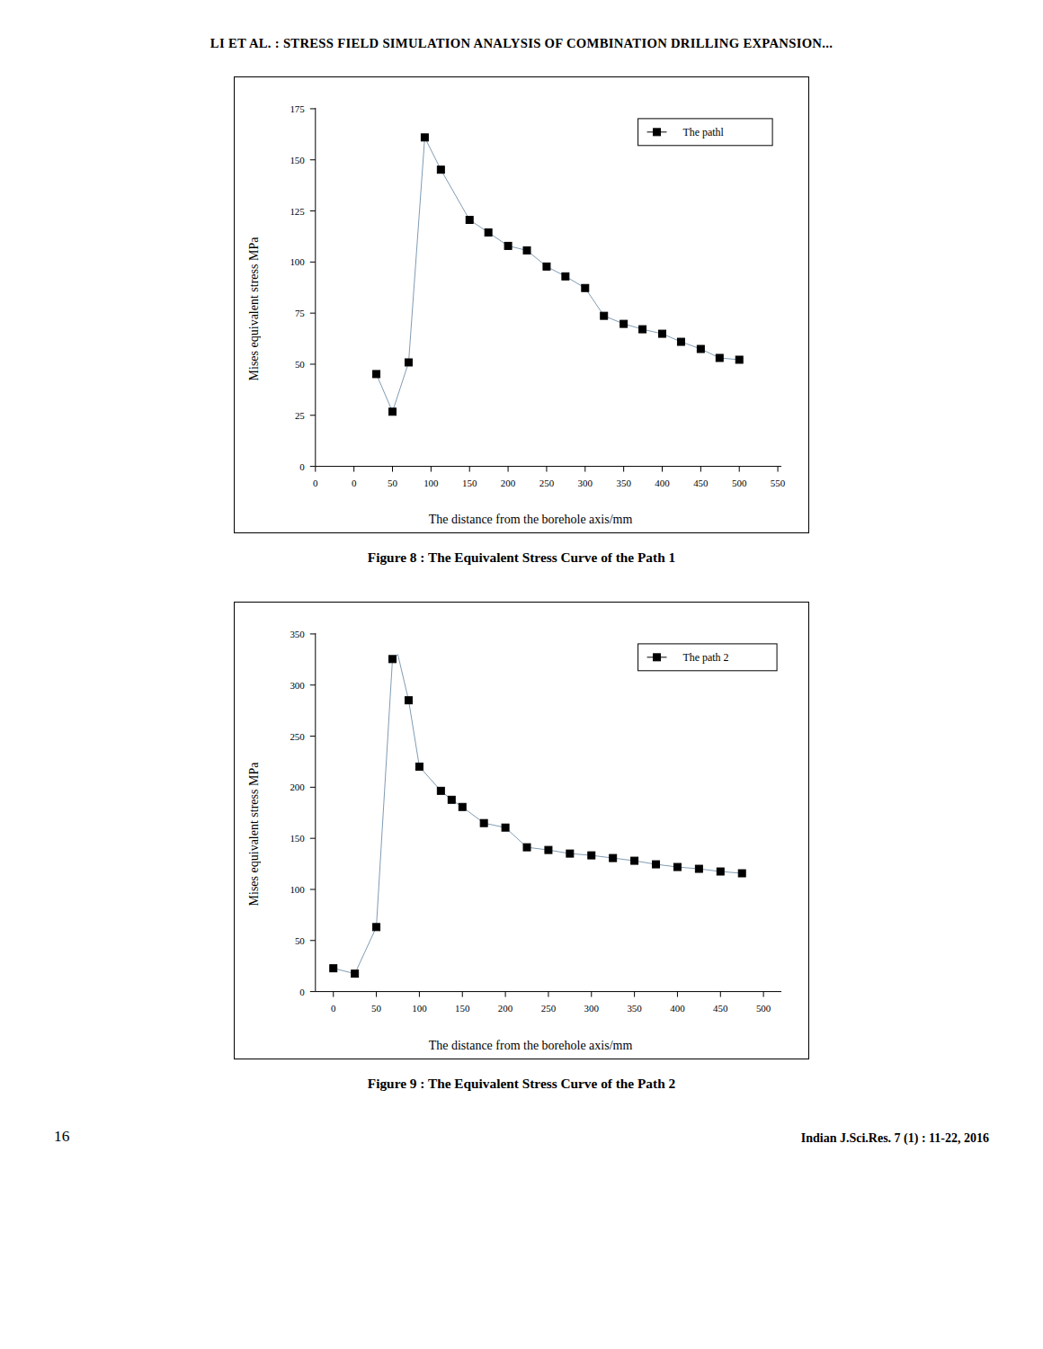LI ET AL. : STRESS FIELD SIMULATION ANALYSIS OF COMBINATION DRILLING EXPANSION...
Mises equivalent stress MPa
0 25 50 75 100 125 150 175 0 0 50 100 150 200 250 300 350 400 450 500 550 The pathl
The distance from the borehole axis/mm
Figure 8 : The Equivalent Stress Curve of the Path 1
Mises equivalent stress MPa
0 50 100 150 200 250 300 350 0 50 100 150 200 250 300 350 400 450 500 The path 2
The distance from the borehole axis/mm
Figure 9 : The Equivalent Stress Curve of the Path 2
16
Indian J.Sci.Res. 7 (1) : 11-22, 2016